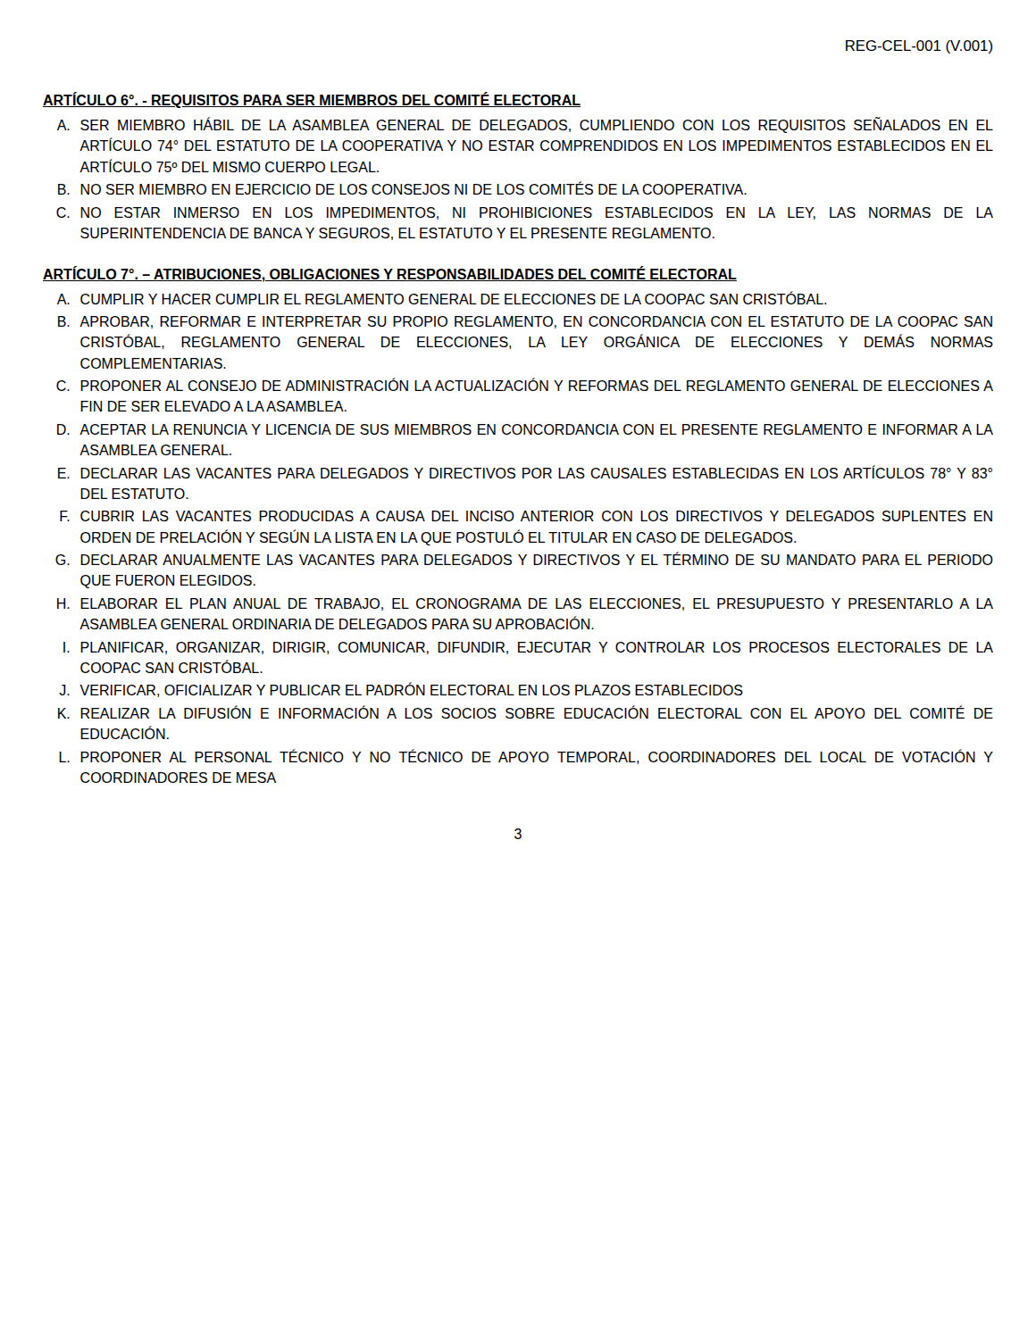REG-CEL-001 (V.001)
ARTÍCULO 6°. - REQUISITOS PARA SER MIEMBROS DEL COMITÉ ELECTORAL
SER MIEMBRO HÁBIL DE LA ASAMBLEA GENERAL DE DELEGADOS, CUMPLIENDO CON LOS REQUISITOS SEÑALADOS EN EL ARTÍCULO 74° DEL ESTATUTO DE LA COOPERATIVA Y NO ESTAR COMPRENDIDOS EN LOS IMPEDIMENTOS ESTABLECIDOS EN EL ARTÍCULO 75º DEL MISMO CUERPO LEGAL.
NO SER MIEMBRO EN EJERCICIO DE LOS CONSEJOS NI DE LOS COMITÉS DE LA COOPERATIVA.
NO ESTAR INMERSO EN LOS IMPEDIMENTOS, NI PROHIBICIONES ESTABLECIDOS EN LA LEY, LAS NORMAS DE LA SUPERINTENDENCIA DE BANCA Y SEGUROS, EL ESTATUTO Y EL PRESENTE REGLAMENTO.
ARTÍCULO 7°. – ATRIBUCIONES, OBLIGACIONES Y RESPONSABILIDADES DEL COMITÉ ELECTORAL
CUMPLIR Y HACER CUMPLIR EL REGLAMENTO GENERAL DE ELECCIONES DE LA COOPAC SAN CRISTÓBAL.
APROBAR, REFORMAR E INTERPRETAR SU PROPIO REGLAMENTO, EN CONCORDANCIA CON EL ESTATUTO DE LA COOPAC SAN CRISTÓBAL, REGLAMENTO GENERAL DE ELECCIONES, LA LEY ORGÁNICA DE ELECCIONES Y DEMÁS NORMAS COMPLEMENTARIAS.
PROPONER AL CONSEJO DE ADMINISTRACIÓN LA ACTUALIZACIÓN Y REFORMAS DEL REGLAMENTO GENERAL DE ELECCIONES A FIN DE SER ELEVADO A LA ASAMBLEA.
ACEPTAR LA RENUNCIA Y LICENCIA DE SUS MIEMBROS EN CONCORDANCIA CON EL PRESENTE REGLAMENTO E INFORMAR A LA ASAMBLEA GENERAL.
DECLARAR LAS VACANTES PARA DELEGADOS Y DIRECTIVOS POR LAS CAUSALES ESTABLECIDAS EN LOS ARTÍCULOS 78° Y 83° DEL ESTATUTO.
CUBRIR LAS VACANTES PRODUCIDAS A CAUSA DEL INCISO ANTERIOR CON LOS DIRECTIVOS Y DELEGADOS SUPLENTES EN ORDEN DE PRELACIÓN Y SEGÚN LA LISTA EN LA QUE POSTULÓ EL TITULAR EN CASO DE DELEGADOS.
DECLARAR ANUALMENTE LAS VACANTES PARA DELEGADOS Y DIRECTIVOS Y EL TÉRMINO DE SU MANDATO PARA EL PERIODO QUE FUERON ELEGIDOS.
ELABORAR EL PLAN ANUAL DE TRABAJO, EL CRONOGRAMA DE LAS ELECCIONES, EL PRESUPUESTO Y PRESENTARLO A LA ASAMBLEA GENERAL ORDINARIA DE DELEGADOS PARA SU APROBACIÓN.
PLANIFICAR, ORGANIZAR, DIRIGIR, COMUNICAR, DIFUNDIR, EJECUTAR Y CONTROLAR LOS PROCESOS ELECTORALES DE LA COOPAC SAN CRISTÓBAL.
VERIFICAR, OFICIALIZAR Y PUBLICAR EL PADRÓN ELECTORAL EN LOS PLAZOS ESTABLECIDOS
REALIZAR LA DIFUSIÓN E INFORMACIÓN A LOS SOCIOS SOBRE EDUCACIÓN ELECTORAL CON EL APOYO DEL COMITÉ DE EDUCACIÓN.
PROPONER AL PERSONAL TÉCNICO Y NO TÉCNICO DE APOYO TEMPORAL, COORDINADORES DEL LOCAL DE VOTACIÓN Y COORDINADORES DE MESA
3